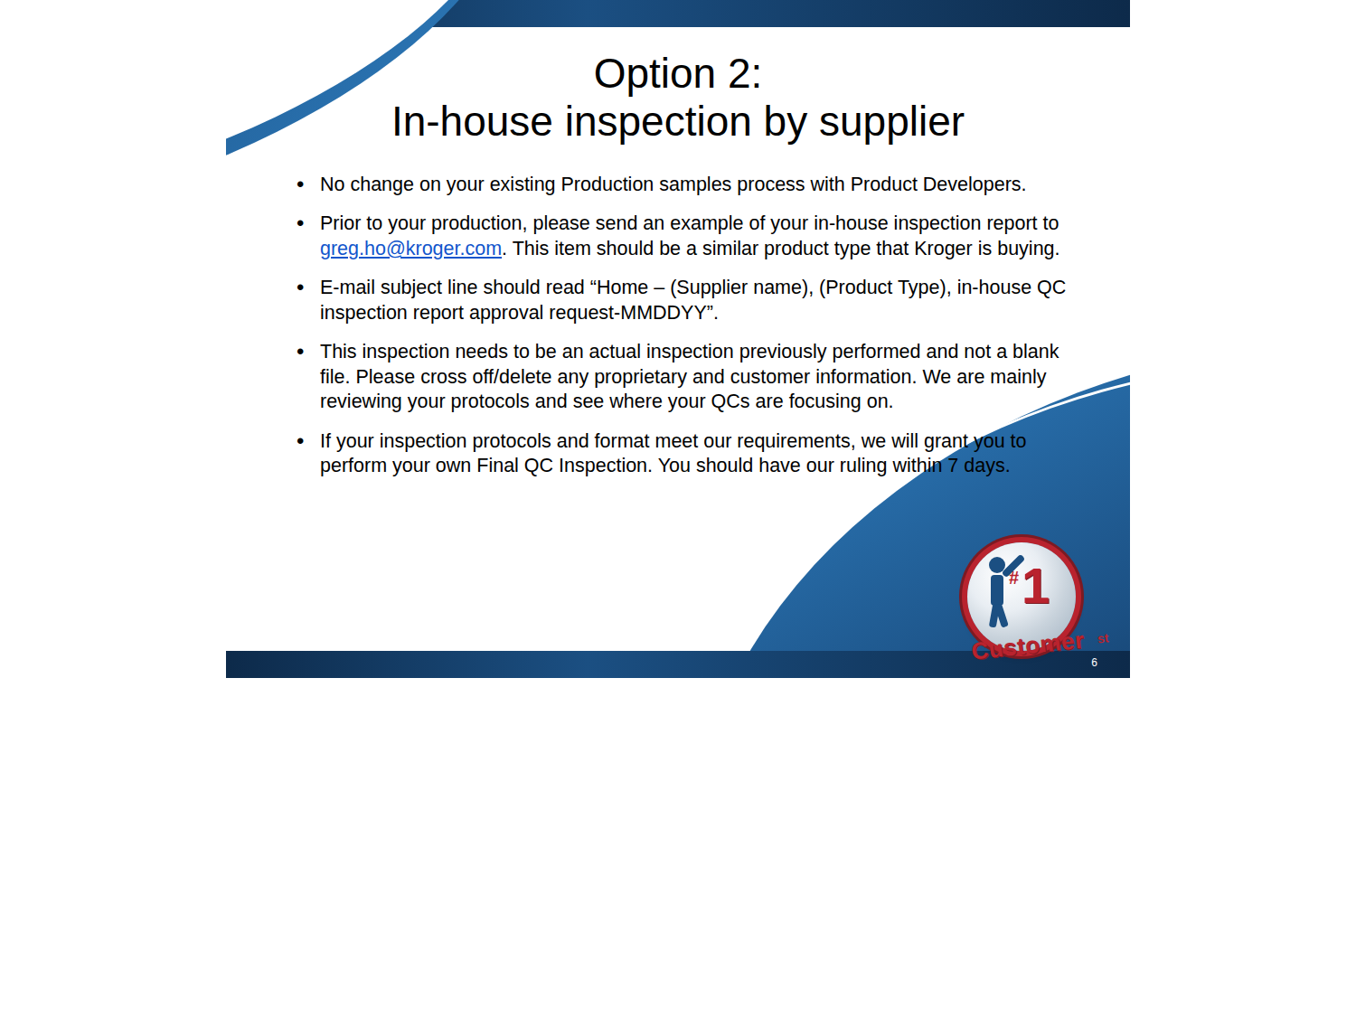Option 2:In-house inspection by supplier
No change on your existing Production samples process with Product Developers.
Prior to your production, please send an example of your in-house inspection report to greg.ho@kroger.com. This item should be a similar product type that Kroger is buying.
E-mail subject line should read “Home – (Supplier name), (Product Type), in-house QC inspection report approval request-MMDDYY”.
This inspection needs to be an actual inspection previously performed and not a blank file. Please cross off/delete any proprietary and customer information. We are mainly reviewing your protocols and see where your QCs are focusing on.
If your inspection protocols and format meet our requirements, we will grant you to perform your own Final QC Inspection. You should have our ruling within 7 days.
#
1
Customer
st
6